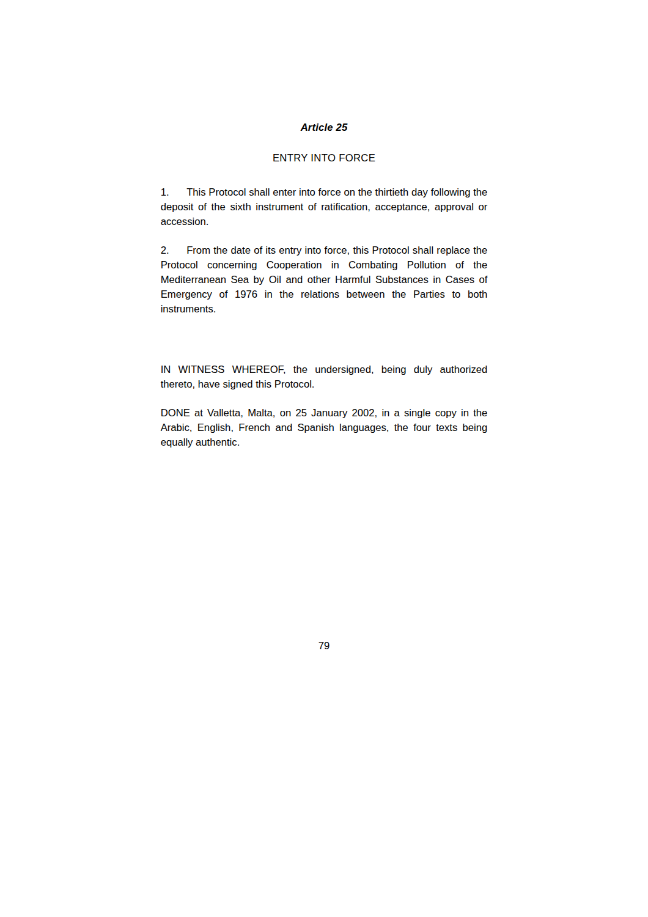Article 25
ENTRY INTO FORCE
1. This Protocol shall enter into force on the thirtieth day following the deposit of the sixth instrument of ratification, acceptance, approval or accession.
2. From the date of its entry into force, this Protocol shall replace the Protocol concerning Cooperation in Combating Pollution of the Mediterranean Sea by Oil and other Harmful Substances in Cases of Emergency of 1976 in the relations between the Parties to both instruments.
IN WITNESS WHEREOF, the undersigned, being duly authorized thereto, have signed this Protocol.
DONE at Valletta, Malta, on 25 January 2002, in a single copy in the Arabic, English, French and Spanish languages, the four texts being equally authentic.
79